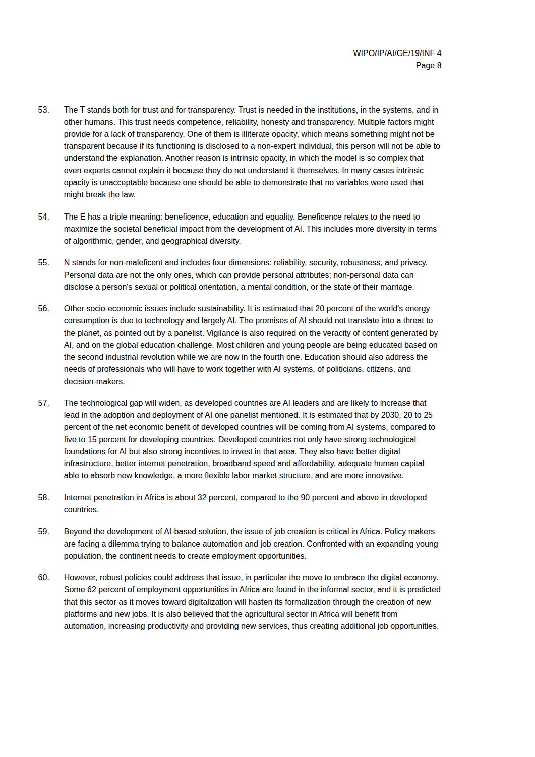WIPO/IP/AI/GE/19/INF 4
Page 8
53.
The T stands both for trust and for transparency. Trust is needed in the institutions, in the systems, and in other humans. This trust needs competence, reliability, honesty and transparency. Multiple factors might provide for a lack of transparency. One of them is illiterate opacity, which means something might not be transparent because if its functioning is disclosed to a non-expert individual, this person will not be able to understand the explanation. Another reason is intrinsic opacity, in which the model is so complex that even experts cannot explain it because they do not understand it themselves. In many cases intrinsic opacity is unacceptable because one should be able to demonstrate that no variables were used that might break the law.
54.
The E has a triple meaning: beneficence, education and equality. Beneficence relates to the need to maximize the societal beneficial impact from the development of AI. This includes more diversity in terms of algorithmic, gender, and geographical diversity.
55.
N stands for non-maleficent and includes four dimensions: reliability, security, robustness, and privacy. Personal data are not the only ones, which can provide personal attributes; non-personal data can disclose a person's sexual or political orientation, a mental condition, or the state of their marriage.
56.
Other socio-economic issues include sustainability. It is estimated that 20 percent of the world's energy consumption is due to technology and largely AI. The promises of AI should not translate into a threat to the planet, as pointed out by a panelist. Vigilance is also required on the veracity of content generated by AI, and on the global education challenge. Most children and young people are being educated based on the second industrial revolution while we are now in the fourth one. Education should also address the needs of professionals who will have to work together with AI systems, of politicians, citizens, and decision-makers.
57.
The technological gap will widen, as developed countries are AI leaders and are likely to increase that lead in the adoption and deployment of AI one panelist mentioned. It is estimated that by 2030, 20 to 25 percent of the net economic benefit of developed countries will be coming from AI systems, compared to five to 15 percent for developing countries. Developed countries not only have strong technological foundations for AI but also strong incentives to invest in that area. They also have better digital infrastructure, better internet penetration, broadband speed and affordability, adequate human capital able to absorb new knowledge, a more flexible labor market structure, and are more innovative.
58.
Internet penetration in Africa is about 32 percent, compared to the 90 percent and above in developed countries.
59.
Beyond the development of AI-based solution, the issue of job creation is critical in Africa. Policy makers are facing a dilemma trying to balance automation and job creation. Confronted with an expanding young population, the continent needs to create employment opportunities.
60.
However, robust policies could address that issue, in particular the move to embrace the digital economy. Some 62 percent of employment opportunities in Africa are found in the informal sector, and it is predicted that this sector as it moves toward digitalization will hasten its formalization through the creation of new platforms and new jobs. It is also believed that the agricultural sector in Africa will benefit from automation, increasing productivity and providing new services, thus creating additional job opportunities.